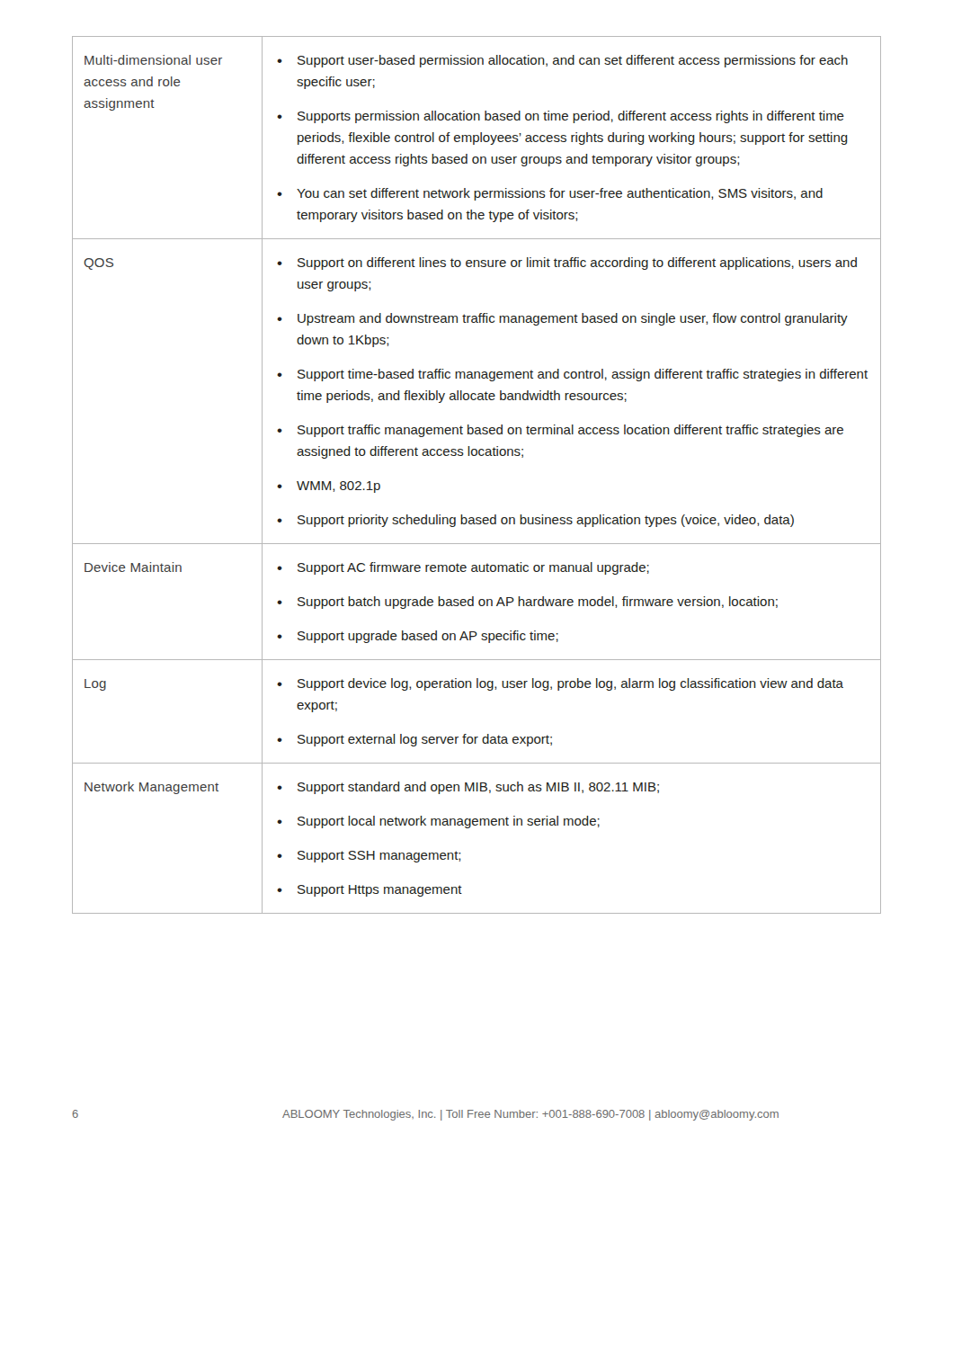| Multi-dimensional user access and role assignment | Support user-based permission allocation, and can set different access permissions for each specific user; Supports permission allocation based on time period, different access rights in different time periods, flexible control of employees’ access rights during working hours; support for setting different access rights based on user groups and temporary visitor groups; You can set different network permissions for user-free authentication, SMS visitors, and temporary visitors based on the type of visitors; |
| QOS | Support on different lines to ensure or limit traffic according to different applications, users and user groups; Upstream and downstream traffic management based on single user, flow control granularity down to 1Kbps; Support time-based traffic management and control, assign different traffic strategies in different time periods, and flexibly allocate bandwidth resources; Support traffic management based on terminal access location different traffic strategies are assigned to different access locations; WMM, 802.1p Support priority scheduling based on business application types (voice, video, data) |
| Device Maintain | Support AC firmware remote automatic or manual upgrade; Support batch upgrade based on AP hardware model, firmware version, location; Support upgrade based on AP specific time; |
| Log | Support device log, operation log, user log, probe log, alarm log classification view and data export; Support external log server for data export; |
| Network Management | Support standard and open MIB, such as MIB II, 802.11 MIB; Support local network management in serial mode; Support SSH management; Support Https management |
6 ABLOOMY Technologies, Inc. | Toll Free Number: +001-888-690-7008 | abloomy@abloomy.com